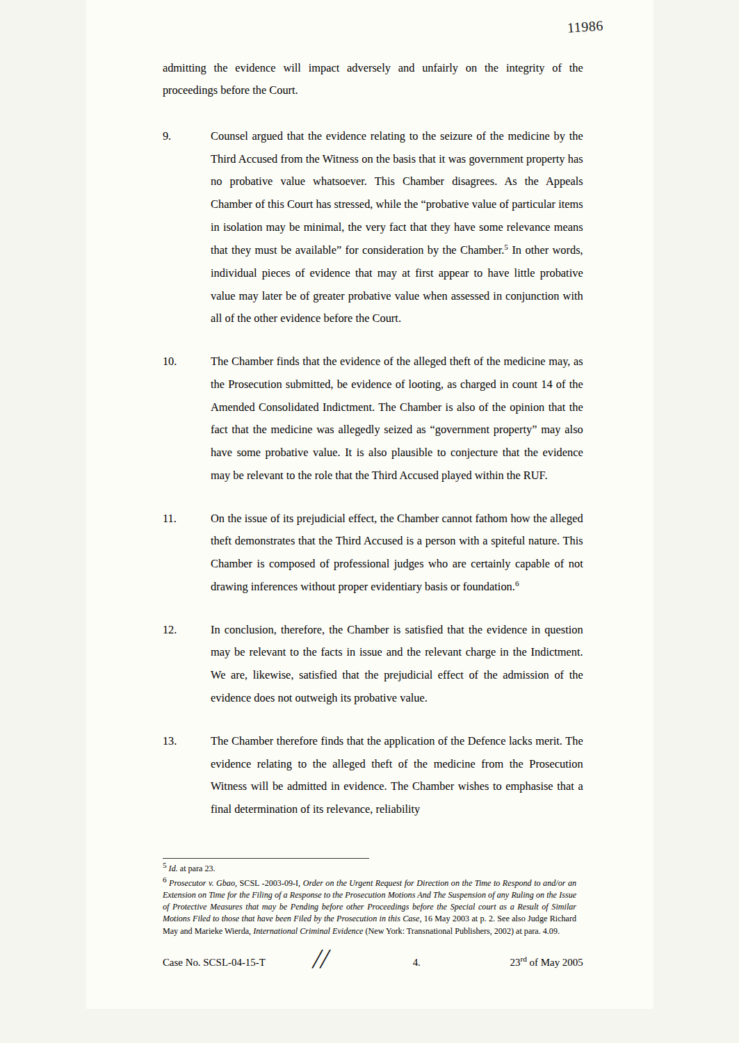11986
admitting the evidence will impact adversely and unfairly on the integrity of the proceedings before the Court.
9.
Counsel argued that the evidence relating to the seizure of the medicine by the Third Accused from the Witness on the basis that it was government property has no probative value whatsoever. This Chamber disagrees. As the Appeals Chamber of this Court has stressed, while the “probative value of particular items in isolation may be minimal, the very fact that they have some relevance means that they must be available” for consideration by the Chamber.5 In other words, individual pieces of evidence that may at first appear to have little probative value may later be of greater probative value when assessed in conjunction with all of the other evidence before the Court.
10.
The Chamber finds that the evidence of the alleged theft of the medicine may, as the Prosecution submitted, be evidence of looting, as charged in count 14 of the Amended Consolidated Indictment. The Chamber is also of the opinion that the fact that the medicine was allegedly seized as “government property” may also have some probative value. It is also plausible to conjecture that the evidence may be relevant to the role that the Third Accused played within the RUF.
11.
On the issue of its prejudicial effect, the Chamber cannot fathom how the alleged theft demonstrates that the Third Accused is a person with a spiteful nature. This Chamber is composed of professional judges who are certainly capable of not drawing inferences without proper evidentiary basis or foundation.6
12.
In conclusion, therefore, the Chamber is satisfied that the evidence in question may be relevant to the facts in issue and the relevant charge in the Indictment. We are, likewise, satisfied that the prejudicial effect of the admission of the evidence does not outweigh its probative value.
13.
The Chamber therefore finds that the application of the Defence lacks merit. The evidence relating to the alleged theft of the medicine from the Prosecution Witness will be admitted in evidence. The Chamber wishes to emphasise that a final determination of its relevance, reliability
5 Id. at para 23.
6 Prosecutor v. Gbao, SCSL -2003-09-I, Order on the Urgent Request for Direction on the Time to Respond to and/or an Extension on Time for the Filing of a Response to the Prosecution Motions And The Suspension of any Ruling on the Issue of Protective Measures that may be Pending before other Proceedings before the Special court as a Result of Similar Motions Filed to those that have been Filed by the Prosecution in this Case, 16 May 2003 at p. 2. See also Judge Richard May and Marieke Wierda, International Criminal Evidence (New York: Transnational Publishers, 2002) at para. 4.09.
Case No. SCSL-04-15-T
//
4.
   
 
23rd of May 2005